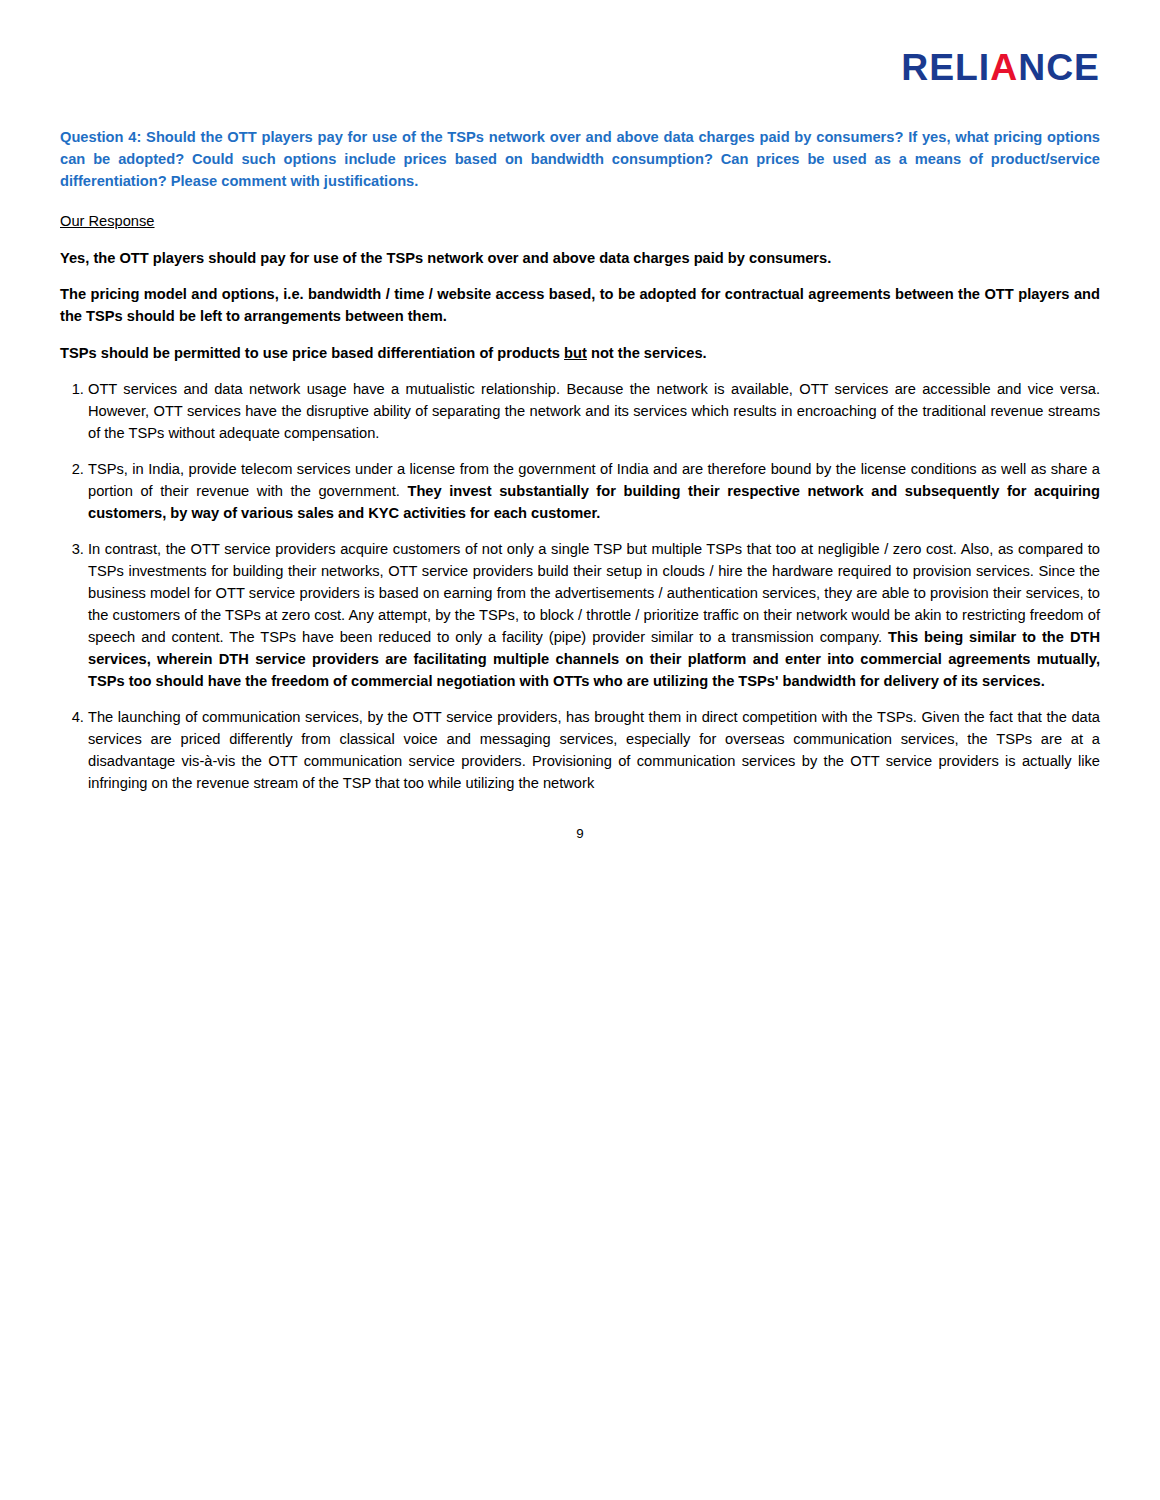RELIANCE
Question 4: Should the OTT players pay for use of the TSPs network over and above data charges paid by consumers? If yes, what pricing options can be adopted? Could such options include prices based on bandwidth consumption? Can prices be used as a means of product/service differentiation? Please comment with justifications.
Our Response
Yes, the OTT players should pay for use of the TSPs network over and above data charges paid by consumers.
The pricing model and options, i.e. bandwidth / time / website access based, to be adopted for contractual agreements between the OTT players and the TSPs should be left to arrangements between them.
TSPs should be permitted to use price based differentiation of products but not the services.
OTT services and data network usage have a mutualistic relationship. Because the network is available, OTT services are accessible and vice versa. However, OTT services have the disruptive ability of separating the network and its services which results in encroaching of the traditional revenue streams of the TSPs without adequate compensation.
TSPs, in India, provide telecom services under a license from the government of India and are therefore bound by the license conditions as well as share a portion of their revenue with the government. They invest substantially for building their respective network and subsequently for acquiring customers, by way of various sales and KYC activities for each customer.
In contrast, the OTT service providers acquire customers of not only a single TSP but multiple TSPs that too at negligible / zero cost. Also, as compared to TSPs investments for building their networks, OTT service providers build their setup in clouds / hire the hardware required to provision services. Since the business model for OTT service providers is based on earning from the advertisements / authentication services, they are able to provision their services, to the customers of the TSPs at zero cost. Any attempt, by the TSPs, to block / throttle / prioritize traffic on their network would be akin to restricting freedom of speech and content. The TSPs have been reduced to only a facility (pipe) provider similar to a transmission company. This being similar to the DTH services, wherein DTH service providers are facilitating multiple channels on their platform and enter into commercial agreements mutually, TSPs too should have the freedom of commercial negotiation with OTTs who are utilizing the TSPs' bandwidth for delivery of its services.
The launching of communication services, by the OTT service providers, has brought them in direct competition with the TSPs. Given the fact that the data services are priced differently from classical voice and messaging services, especially for overseas communication services, the TSPs are at a disadvantage vis-à-vis the OTT communication service providers. Provisioning of communication services by the OTT service providers is actually like infringing on the revenue stream of the TSP that too while utilizing the network
9